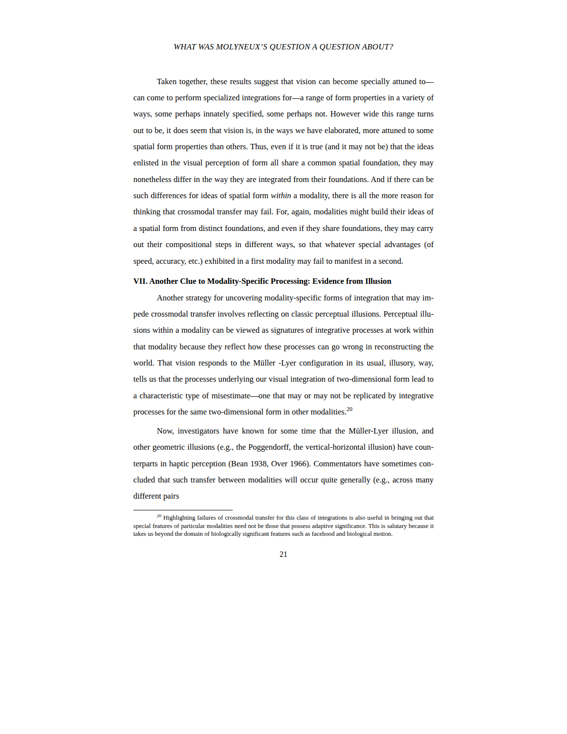WHAT WAS MOLYNEUX’S QUESTION A QUESTION ABOUT?
Taken together, these results suggest that vision can become specially attuned to—can come to perform specialized integrations for—a range of form properties in a variety of ways, some perhaps innately specified, some perhaps not. However wide this range turns out to be, it does seem that vision is, in the ways we have elaborated, more attuned to some spatial form properties than others. Thus, even if it is true (and it may not be) that the ideas enlisted in the visual perception of form all share a common spatial foundation, they may nonetheless differ in the way they are integrated from their foundations. And if there can be such differences for ideas of spatial form within a modality, there is all the more reason for thinking that crossmodal transfer may fail. For, again, modalities might build their ideas of a spatial form from distinct foundations, and even if they share foundations, they may carry out their compositional steps in different ways, so that whatever special advantages (of speed, accuracy, etc.) exhibited in a first modality may fail to manifest in a second.
VII. Another Clue to Modality-Specific Processing: Evidence from Illusion
Another strategy for uncovering modality-specific forms of integration that may impede crossmodal transfer involves reflecting on classic perceptual illusions. Perceptual illusions within a modality can be viewed as signatures of integrative processes at work within that modality because they reflect how these processes can go wrong in reconstructing the world. That vision responds to the Müller -Lyer configuration in its usual, illusory, way, tells us that the processes underlying our visual integration of two-dimensional form lead to a characteristic type of misestimate—one that may or may not be replicated by integrative processes for the same two-dimensional form in other modalities.20
Now, investigators have known for some time that the Müller-Lyer illusion, and other geometric illusions (e.g., the Poggendorff, the vertical-horizontal illusion) have counterparts in haptic perception (Bean 1938, Over 1966). Commentators have sometimes concluded that such transfer between modalities will occur quite generally (e.g., across many different pairs
20 Highlighting failures of crossmodal transfer for this class of integrations is also useful in bringing out that special features of particular modalities need not be those that possess adaptive significance. This is salutary because it takes us beyond the domain of biologically significant features such as facehood and biological motion.
21